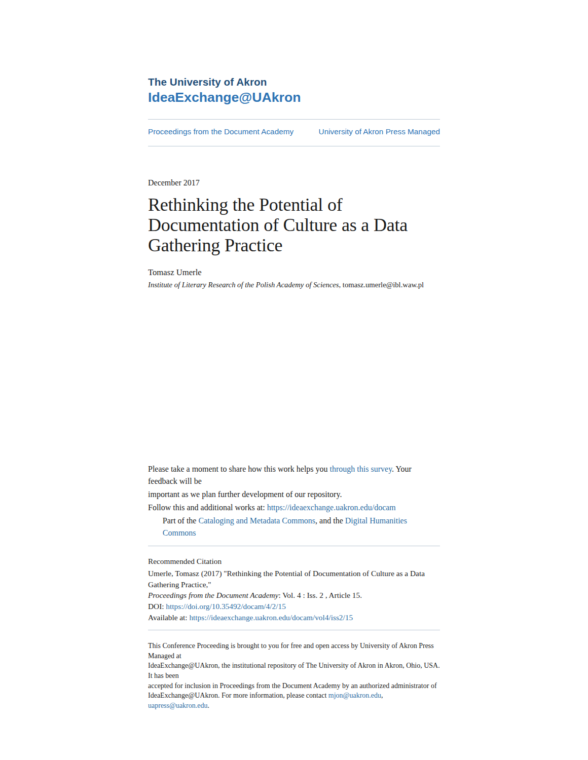The University of Akron
IdeaExchange@UAkron
Proceedings from the Document Academy
University of Akron Press Managed
December 2017
Rethinking the Potential of Documentation of Culture as a Data Gathering Practice
Tomasz Umerle
Institute of Literary Research of the Polish Academy of Sciences, tomasz.umerle@ibl.waw.pl
Please take a moment to share how this work helps you through this survey. Your feedback will be
important as we plan further development of our repository.
Follow this and additional works at: https://ideaexchange.uakron.edu/docam
Part of the Cataloging and Metadata Commons, and the Digital Humanities Commons
Recommended Citation
Umerle, Tomasz (2017) "Rethinking the Potential of Documentation of Culture as a Data Gathering Practice,"
Proceedings from the Document Academy: Vol. 4 : Iss. 2 , Article 15.
DOI: https://doi.org/10.35492/docam/4/2/15
Available at: https://ideaexchange.uakron.edu/docam/vol4/iss2/15
This Conference Proceeding is brought to you for free and open access by University of Akron Press Managed at
IdeaExchange@UAkron, the institutional repository of The University of Akron in Akron, Ohio, USA. It has been
accepted for inclusion in Proceedings from the Document Academy by an authorized administrator of
IdeaExchange@UAkron. For more information, please contact mjon@uakron.edu, uapress@uakron.edu.